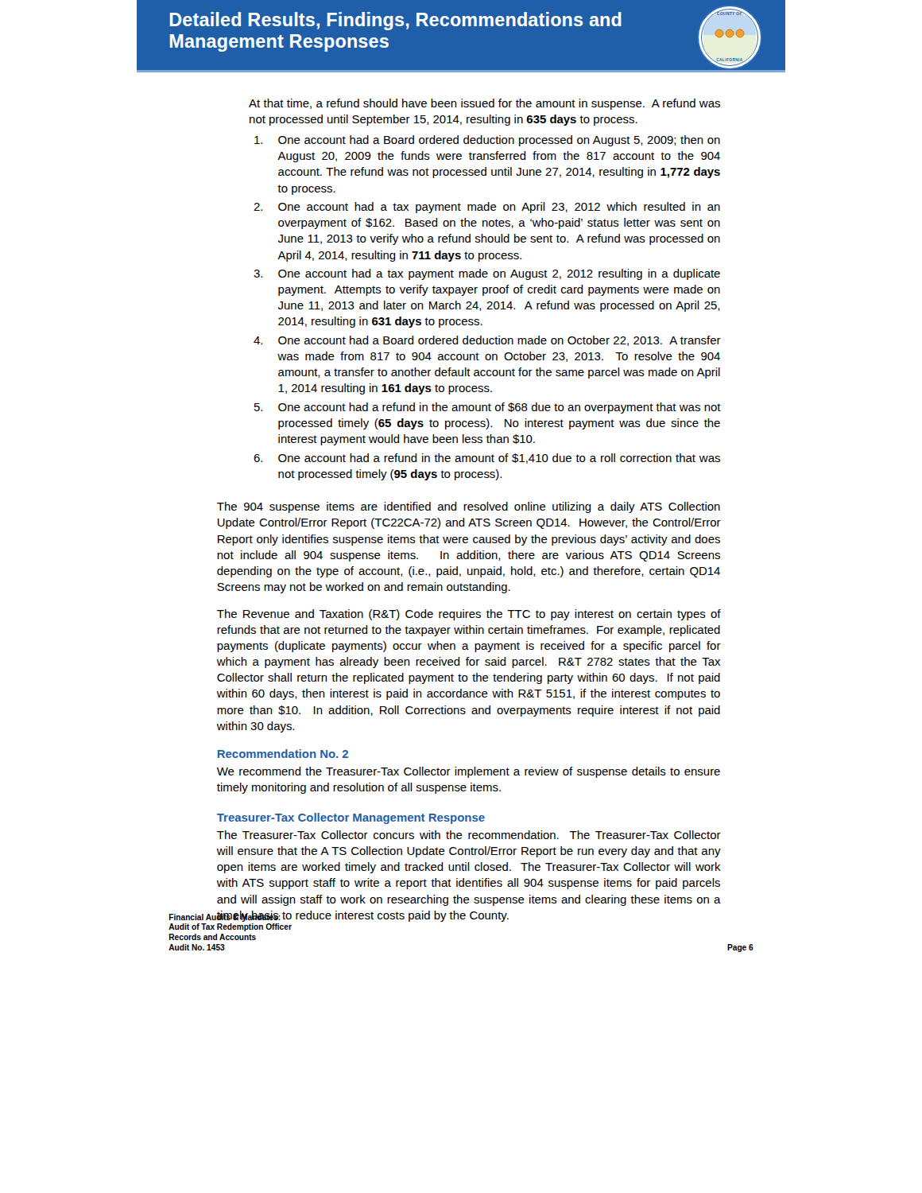Detailed Results, Findings, Recommendations and
Management Responses
COUNTY OF
CALIFORNIA
At that time, a refund should have been issued for the amount in suspense. A refund was not processed until September 15, 2014, resulting in 635 days to process.
One account had a Board ordered deduction processed on August 5, 2009; then on August 20, 2009 the funds were transferred from the 817 account to the 904 account. The refund was not processed until June 27, 2014, resulting in 1,772 days to process.
One account had a tax payment made on April 23, 2012 which resulted in an overpayment of $162. Based on the notes, a ‘who-paid’ status letter was sent on June 11, 2013 to verify who a refund should be sent to. A refund was processed on April 4, 2014, resulting in 711 days to process.
One account had a tax payment made on August 2, 2012 resulting in a duplicate payment. Attempts to verify taxpayer proof of credit card payments were made on June 11, 2013 and later on March 24, 2014. A refund was processed on April 25, 2014, resulting in 631 days to process.
One account had a Board ordered deduction made on October 22, 2013. A transfer was made from 817 to 904 account on October 23, 2013. To resolve the 904 amount, a transfer to another default account for the same parcel was made on April 1, 2014 resulting in 161 days to process.
One account had a refund in the amount of $68 due to an overpayment that was not processed timely (65 days to process). No interest payment was due since the interest payment would have been less than $10.
One account had a refund in the amount of $1,410 due to a roll correction that was not processed timely (95 days to process).
The 904 suspense items are identified and resolved online utilizing a daily ATS Collection Update Control/Error Report (TC22CA-72) and ATS Screen QD14. However, the Control/Error Report only identifies suspense items that were caused by the previous days’ activity and does not include all 904 suspense items. In addition, there are various ATS QD14 Screens depending on the type of account, (i.e., paid, unpaid, hold, etc.) and therefore, certain QD14 Screens may not be worked on and remain outstanding.
The Revenue and Taxation (R&T) Code requires the TTC to pay interest on certain types of refunds that are not returned to the taxpayer within certain timeframes. For example, replicated payments (duplicate payments) occur when a payment is received for a specific parcel for which a payment has already been received for said parcel. R&T 2782 states that the Tax Collector shall return the replicated payment to the tendering party within 60 days. If not paid within 60 days, then interest is paid in accordance with R&T 5151, if the interest computes to more than $10. In addition, Roll Corrections and overpayments require interest if not paid within 30 days.
Recommendation No. 2
We recommend the Treasurer-Tax Collector implement a review of suspense details to ensure timely monitoring and resolution of all suspense items.
Treasurer-Tax Collector Management Response
The Treasurer-Tax Collector concurs with the recommendation. The Treasurer-Tax Collector will ensure that the A TS Collection Update Control/Error Report be run every day and that any open items are worked timely and tracked until closed. The Treasurer-Tax Collector will work with ATS support staff to write a report that identifies all 904 suspense items for paid parcels and will assign staff to work on researching the suspense items and clearing these items on a timely basis to reduce interest costs paid by the County.
Financial Audits & Mandates:
Audit of Tax Redemption Officer
Records and Accounts
Audit No. 1453 Page 6